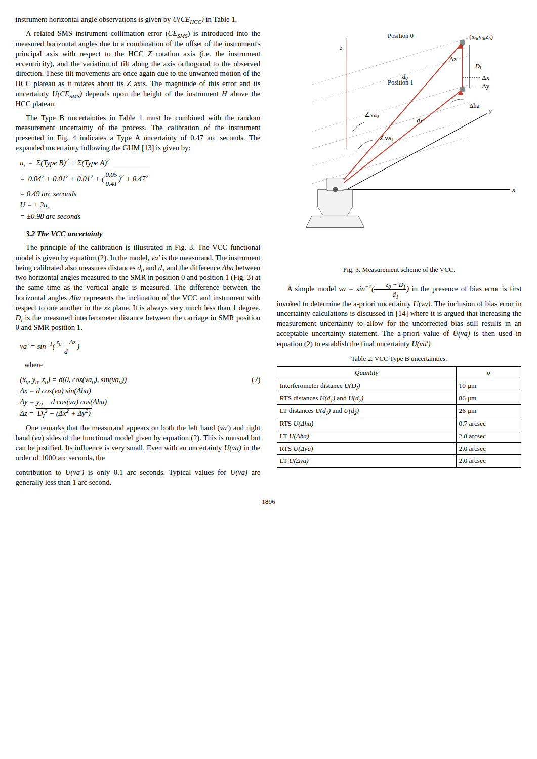instrument horizontal angle observations is given by U(CEHCC) in Table 1.
A related SMS instrument collimation error (CESMS) is introduced into the measured horizontal angles due to a combination of the offset of the instrument's principal axis with respect to the HCC Z rotation axis (i.e. the instrument eccentricity), and the variation of tilt along the axis orthogonal to the observed direction. These tilt movements are once again due to the unwanted motion of the HCC plateau as it rotates about its Z axis. The magnitude of this error and its uncertainty U(CESMS) depends upon the height of the instrument H above the HCC plateau.
The Type B uncertainties in Table 1 must be combined with the random measurement uncertainty of the process. The calibration of the instrument presented in Fig. 4 indicates a Type A uncertainty of 0.47 arc seconds. The expanded uncertainty following the GUM [13] is given by:
uc = Σ(Type B)2 + Σ(Type A)2 = 0.042 + 0.012 + 0.012 + (0.050.41)2 + 0.472 = 0.49 arc seconds U = ± 2uc = ±0.98 arc seconds
3.2 The VCC uncertainty
The principle of the calibration is illustrated in Fig. 3. The VCC functional model is given by equation (2). In the model, va′ is the measurand. The instrument being calibrated also measures distances d0 and d1 and the difference Δha between two horizontal angles measured to the SMR in position 0 and position 1 (Fig. 3) at the same time as the vertical angle is measured. The difference between the horizontal angles Δha represents the inclination of the VCC and instrument with respect to one another in the xz plane. It is always very much less than 1 degree. DI is the measured interferometer distance between the carriage in SMR position 0 and SMR position 1.
va′ = sin−1(z0 − Δz d)
where
(2) (x0, y0, z0) = d(0, cos(va0), sin(va0)) Δx = d cos(va) sin(Δha) Δy = y0 − d cos(va) cos(Δha) Δz = DI2 − (Δx2 + Δy2)
One remarks that the measurand appears on both the left hand (va′) and right hand (va) sides of the functional model given by equation (2). This is unusual but can be justified. Its influence is very small. Even with an uncertainty U(va) in the order of 1000 arc seconds, the
contribution to U(va′) is only 0.1 arc seconds. Typical values for U(va) are generally less than 1 arc second.
z x y (x0,y0,z0) Position 0 Position 1 d0 d1 DI Δz Δx Δy Δha ∠va0 ∠va1
Fig. 3. Measurement scheme of the VCC.
A simple model va = sin−1(z0 − DI d1) in the presence of bias error is first invoked to determine the a-priori uncertainty U(va). The inclusion of bias error in uncertainty calculations is discussed in [14] where it is argued that increasing the measurement uncertainty to allow for the uncorrected bias still results in an acceptable uncertainty statement. The a-priori value of U(va) is then used in equation (2) to establish the final uncertainty U(va′)
Table 2. VCC Type B uncertainties.
| Quantity | σ |
| --- | --- |
| Interferometer distance U(D I ) | 10 µm |
| RTS distances U(d 1 ) and U(d 2 ) | 86 µm |
| LT distances U(d 1 ) and U(d 2 ) | 26 µm |
| RTS U(Δha) | 0.7 arcsec |
| LT U(Δha) | 2.8 arcsec |
| RTS U(Δva) | 2.0 arcsec |
| LT U(Δva) | 2.0 arcsec |
1896